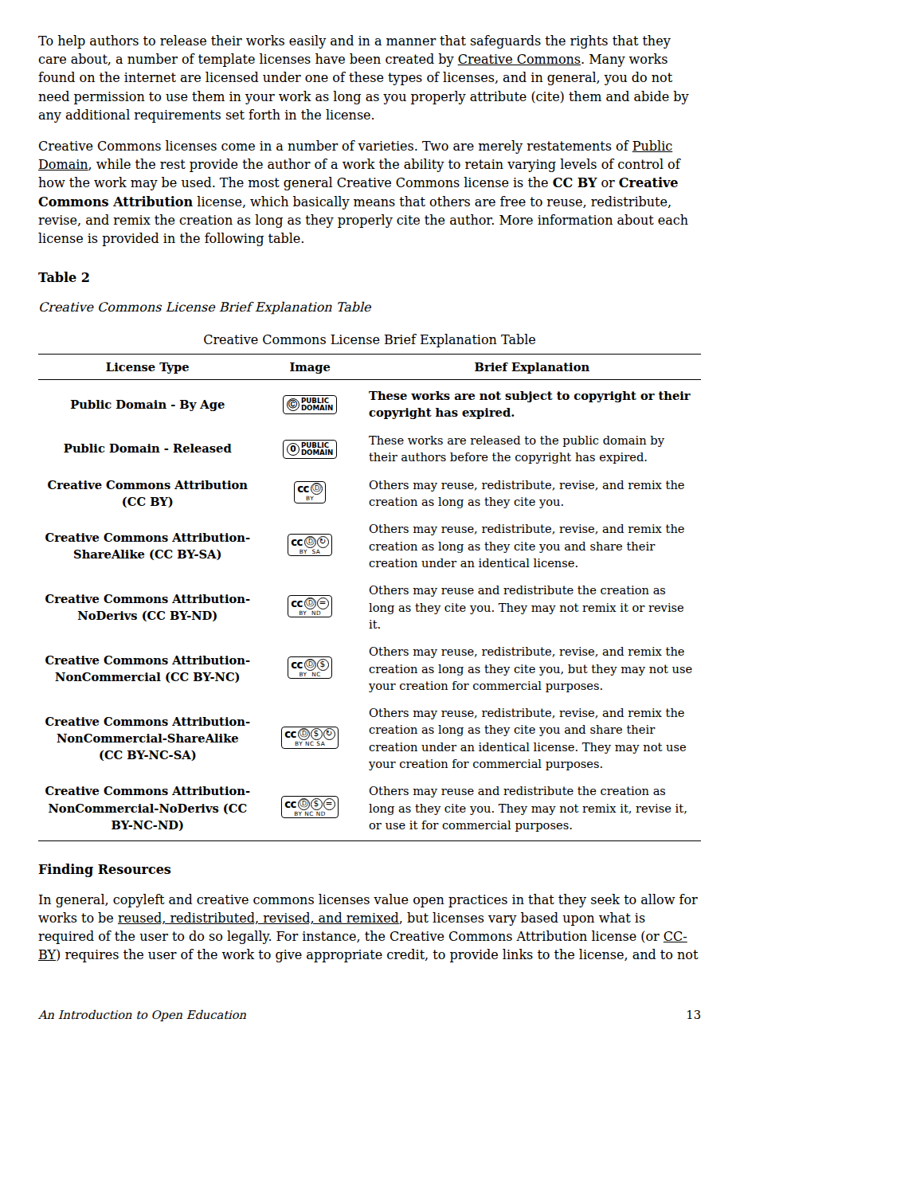To help authors to release their works easily and in a manner that safeguards the rights that they care about, a number of template licenses have been created by Creative Commons. Many works found on the internet are licensed under one of these types of licenses, and in general, you do not need permission to use them in your work as long as you properly attribute (cite) them and abide by any additional requirements set forth in the license.
Creative Commons licenses come in a number of varieties. Two are merely restatements of Public Domain, while the rest provide the author of a work the ability to retain varying levels of control of how the work may be used. The most general Creative Commons license is the CC BY or Creative Commons Attribution license, which basically means that others are free to reuse, redistribute, revise, and remix the creation as long as they properly cite the author. More information about each license is provided in the following table.
Table 2
Creative Commons License Brief Explanation Table
Creative Commons License Brief Explanation Table
| License Type | Image | Brief Explanation |
| --- | --- | --- |
| Public Domain - By Age | Ⓒ PUBLIC DOMAIN | These works are not subject to copyright or their copyright has expired. |
| Public Domain - Released | 0 PUBLIC DOMAIN | These works are released to the public domain by their authors before the copyright has expired. |
| Creative Commons Attribution (CC BY) | cc Ⓓ BY | Others may reuse, redistribute, revise, and remix the creation as long as they cite you. |
| Creative Commons Attribution-ShareAlike (CC BY-SA) | cc Ⓓ ↻ BY SA | Others may reuse, redistribute, revise, and remix the creation as long as they cite you and share their creation under an identical license. |
| Creative Commons Attribution-NoDerivs (CC BY-ND) | cc Ⓓ = BY ND | Others may reuse and redistribute the creation as long as they cite you. They may not remix it or revise it. |
| Creative Commons Attribution-NonCommercial (CC BY-NC) | cc Ⓓ $ BY NC | Others may reuse, redistribute, revise, and remix the creation as long as they cite you, but they may not use your creation for commercial purposes. |
| Creative Commons Attribution-NonCommercial-ShareAlike (CC BY-NC-SA) | cc Ⓓ $ ↻ BY NC SA | Others may reuse, redistribute, revise, and remix the creation as long as they cite you and share their creation under an identical license. They may not use your creation for commercial purposes. |
| Creative Commons Attribution-NonCommercial-NoDerivs (CC BY-NC-ND) | cc Ⓓ $ = BY NC ND | Others may reuse and redistribute the creation as long as they cite you. They may not remix it, revise it, or use it for commercial purposes. |
Finding Resources
In general, copyleft and creative commons licenses value open practices in that they seek to allow for works to be reused, redistributed, revised, and remixed, but licenses vary based upon what is required of the user to do so legally. For instance, the Creative Commons Attribution license (or CC-BY) requires the user of the work to give appropriate credit, to provide links to the license, and to not
An Introduction to Open Education 13